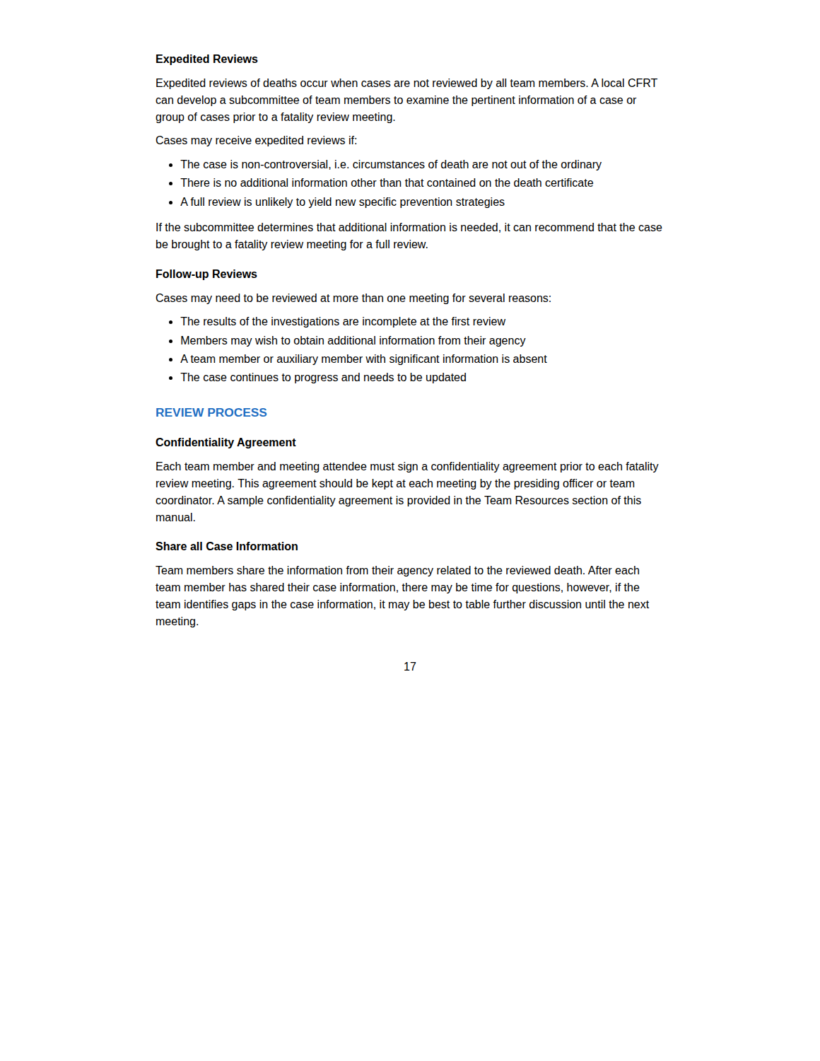Expedited Reviews
Expedited reviews of deaths occur when cases are not reviewed by all team members. A local CFRT can develop a subcommittee of team members to examine the pertinent information of a case or group of cases prior to a fatality review meeting.
Cases may receive expedited reviews if:
The case is non-controversial, i.e. circumstances of death are not out of the ordinary
There is no additional information other than that contained on the death certificate
A full review is unlikely to yield new specific prevention strategies
If the subcommittee determines that additional information is needed, it can recommend that the case be brought to a fatality review meeting for a full review.
Follow-up Reviews
Cases may need to be reviewed at more than one meeting for several reasons:
The results of the investigations are incomplete at the first review
Members may wish to obtain additional information from their agency
A team member or auxiliary member with significant information is absent
The case continues to progress and needs to be updated
REVIEW PROCESS
Confidentiality Agreement
Each team member and meeting attendee must sign a confidentiality agreement prior to each fatality review meeting. This agreement should be kept at each meeting by the presiding officer or team coordinator. A sample confidentiality agreement is provided in the Team Resources section of this manual.
Share all Case Information
Team members share the information from their agency related to the reviewed death. After each team member has shared their case information, there may be time for questions, however, if the team identifies gaps in the case information, it may be best to table further discussion until the next meeting.
17